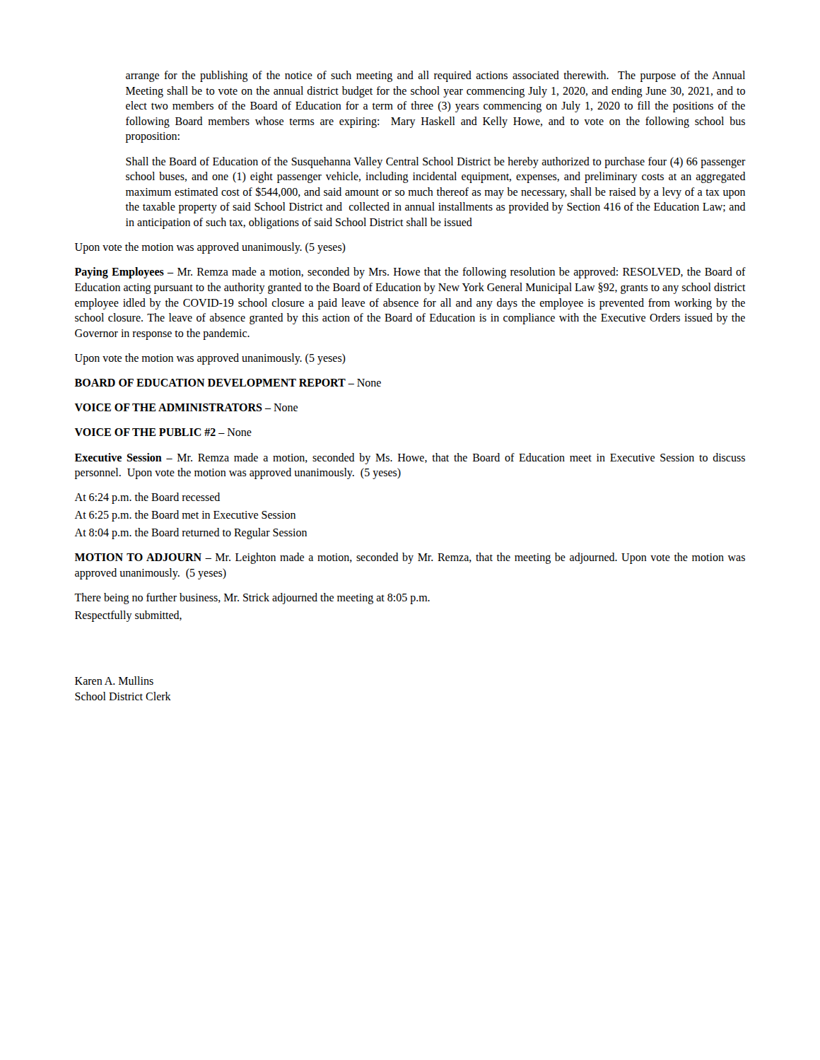arrange for the publishing of the notice of such meeting and all required actions associated therewith. The purpose of the Annual Meeting shall be to vote on the annual district budget for the school year commencing July 1, 2020, and ending June 30, 2021, and to elect two members of the Board of Education for a term of three (3) years commencing on July 1, 2020 to fill the positions of the following Board members whose terms are expiring: Mary Haskell and Kelly Howe, and to vote on the following school bus proposition:
Shall the Board of Education of the Susquehanna Valley Central School District be hereby authorized to purchase four (4) 66 passenger school buses, and one (1) eight passenger vehicle, including incidental equipment, expenses, and preliminary costs at an aggregated maximum estimated cost of $544,000, and said amount or so much thereof as may be necessary, shall be raised by a levy of a tax upon the taxable property of said School District and collected in annual installments as provided by Section 416 of the Education Law; and in anticipation of such tax, obligations of said School District shall be issued
Upon vote the motion was approved unanimously. (5 yeses)
Paying Employees – Mr. Remza made a motion, seconded by Mrs. Howe that the following resolution be approved: RESOLVED, the Board of Education acting pursuant to the authority granted to the Board of Education by New York General Municipal Law §92, grants to any school district employee idled by the COVID-19 school closure a paid leave of absence for all and any days the employee is prevented from working by the school closure. The leave of absence granted by this action of the Board of Education is in compliance with the Executive Orders issued by the Governor in response to the pandemic.
Upon vote the motion was approved unanimously. (5 yeses)
BOARD OF EDUCATION DEVELOPMENT REPORT – None
VOICE OF THE ADMINISTRATORS – None
VOICE OF THE PUBLIC #2 – None
Executive Session – Mr. Remza made a motion, seconded by Ms. Howe, that the Board of Education meet in Executive Session to discuss personnel. Upon vote the motion was approved unanimously. (5 yeses)
At 6:24 p.m. the Board recessed
At 6:25 p.m. the Board met in Executive Session
At 8:04 p.m. the Board returned to Regular Session
MOTION TO ADJOURN – Mr. Leighton made a motion, seconded by Mr. Remza, that the meeting be adjourned. Upon vote the motion was approved unanimously. (5 yeses)
There being no further business, Mr. Strick adjourned the meeting at 8:05 p.m.
Respectfully submitted,
Karen A. Mullins
School District Clerk